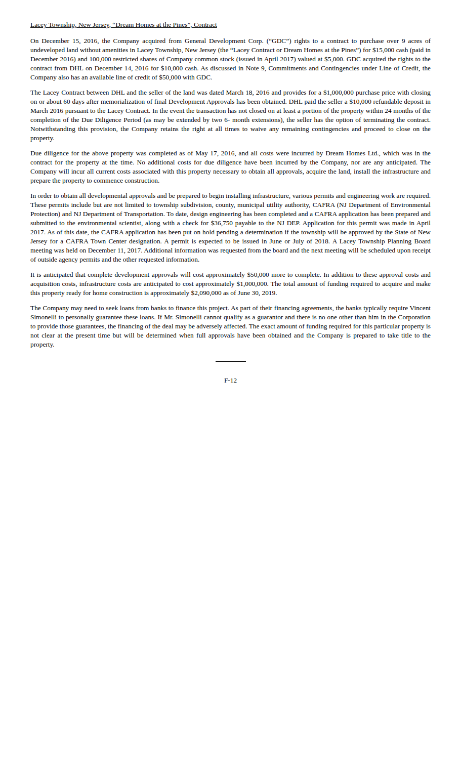Lacey Township, New Jersey, “Dream Homes at the Pines”, Contract
On December 15, 2016, the Company acquired from General Development Corp. (“GDC”) rights to a contract to purchase over 9 acres of undeveloped land without amenities in Lacey Township, New Jersey (the “Lacey Contract or Dream Homes at the Pines”) for $15,000 cash (paid in December 2016) and 100,000 restricted shares of Company common stock (issued in April 2017) valued at $5,000. GDC acquired the rights to the contract from DHL on December 14, 2016 for $10,000 cash. As discussed in Note 9, Commitments and Contingencies under Line of Credit, the Company also has an available line of credit of $50,000 with GDC.
The Lacey Contract between DHL and the seller of the land was dated March 18, 2016 and provides for a $1,000,000 purchase price with closing on or about 60 days after memorialization of final Development Approvals has been obtained. DHL paid the seller a $10,000 refundable deposit in March 2016 pursuant to the Lacey Contract. In the event the transaction has not closed on at least a portion of the property within 24 months of the completion of the Due Diligence Period (as may be extended by two 6- month extensions), the seller has the option of terminating the contract. Notwithstanding this provision, the Company retains the right at all times to waive any remaining contingencies and proceed to close on the property.
Due diligence for the above property was completed as of May 17, 2016, and all costs were incurred by Dream Homes Ltd., which was in the contract for the property at the time. No additional costs for due diligence have been incurred by the Company, nor are any anticipated. The Company will incur all current costs associated with this property necessary to obtain all approvals, acquire the land, install the infrastructure and prepare the property to commence construction.
In order to obtain all developmental approvals and be prepared to begin installing infrastructure, various permits and engineering work are required. These permits include but are not limited to township subdivision, county, municipal utility authority, CAFRA (NJ Department of Environmental Protection) and NJ Department of Transportation. To date, design engineering has been completed and a CAFRA application has been prepared and submitted to the environmental scientist, along with a check for $36,750 payable to the NJ DEP. Application for this permit was made in April 2017. As of this date, the CAFRA application has been put on hold pending a determination if the township will be approved by the State of New Jersey for a CAFRA Town Center designation. A permit is expected to be issued in June or July of 2018. A Lacey Township Planning Board meeting was held on December 11, 2017. Additional information was requested from the board and the next meeting will be scheduled upon receipt of outside agency permits and the other requested information.
It is anticipated that complete development approvals will cost approximately $50,000 more to complete. In addition to these approval costs and acquisition costs, infrastructure costs are anticipated to cost approximately $1,000,000. The total amount of funding required to acquire and make this property ready for home construction is approximately $2,090,000 as of June 30, 2019.
The Company may need to seek loans from banks to finance this project. As part of their financing agreements, the banks typically require Vincent Simonelli to personally guarantee these loans. If Mr. Simonelli cannot qualify as a guarantor and there is no one other than him in the Corporation to provide those guarantees, the financing of the deal may be adversely affected. The exact amount of funding required for this particular property is not clear at the present time but will be determined when full approvals have been obtained and the Company is prepared to take title to the property.
F-12